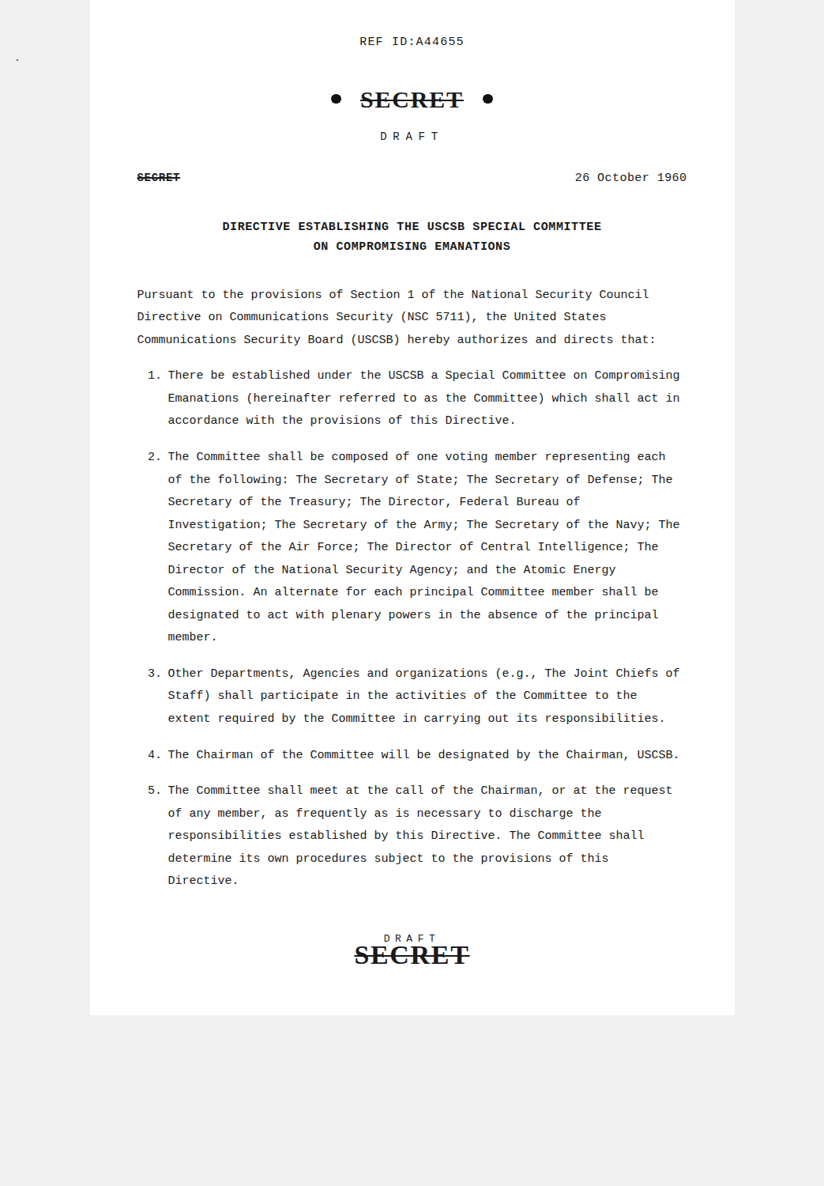.
REF ID:A44655
SECRET
DRAFT
SECRET 26 October 1960
DIRECTIVE ESTABLISHING THE USCSB SPECIAL COMMITTEE
ON COMPROMISING EMANATIONS
Pursuant to the provisions of Section 1 of the National Security Council Directive on Communications Security (NSC 5711), the United States Communications Security Board (USCSB) hereby authorizes and directs that:
1. There be established under the USCSB a Special Committee on Compromising Emanations (hereinafter referred to as the Committee) which shall act in accordance with the provisions of this Directive.
2. The Committee shall be composed of one voting member representing each of the following: The Secretary of State; The Secretary of Defense; The Secretary of the Treasury; The Director, Federal Bureau of Investigation; The Secretary of the Army; The Secretary of the Navy; The Secretary of the Air Force; The Director of Central Intelligence; The Director of the National Security Agency; and the Atomic Energy Commission. An alternate for each principal Committee member shall be designated to act with plenary powers in the absence of the principal member.
3. Other Departments, Agencies and organizations (e.g., The Joint Chiefs of Staff) shall participate in the activities of the Committee to the extent required by the Committee in carrying out its responsibilities.
4. The Chairman of the Committee will be designated by the Chairman, USCSB.
5. The Committee shall meet at the call of the Chairman, or at the request of any member, as frequently as is necessary to discharge the responsibilities established by this Directive. The Committee shall determine its own procedures subject to the provisions of this Directive.
SECRET DRAFT